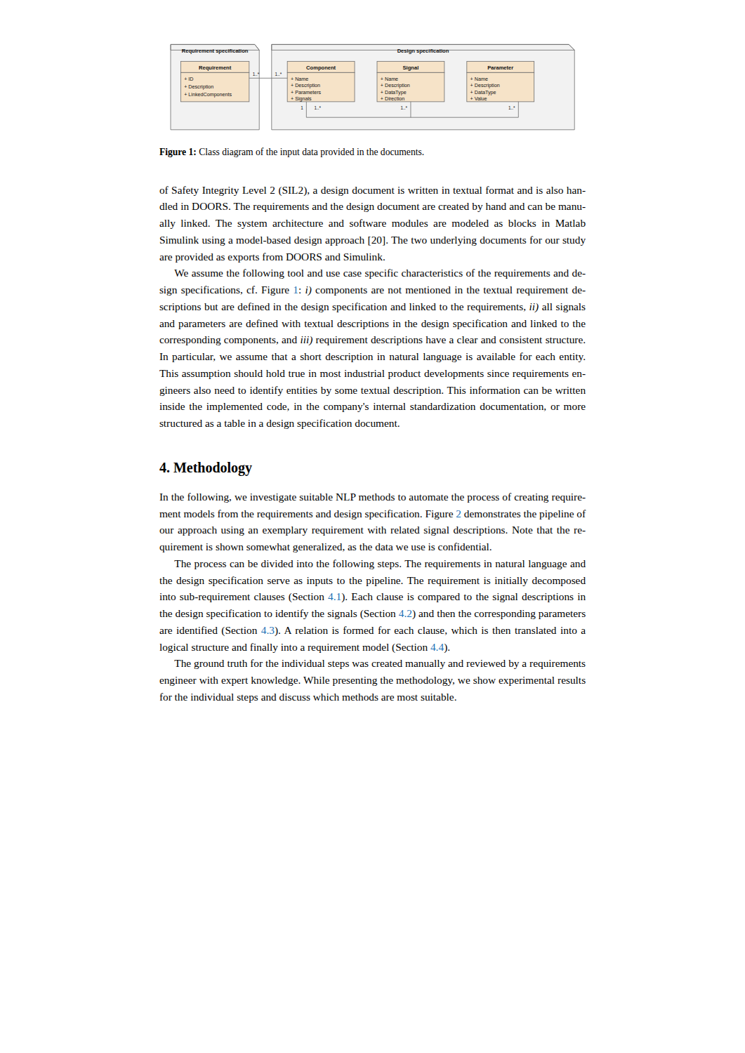Requirement specification Requirement + ID + Description + LinkedComponents Design specification Component + Name + Description + Parameters + Signals Signal + Name + Description + DataType + Direction Parameter + Name + Description + DataType + Value 1..* 1..* 1 1..* 1..* 1..*
Figure 1: Class diagram of the input data provided in the documents.
of Safety Integrity Level 2 (SIL2), a design document is written in textual format and is also handled in DOORS. The requirements and the design document are created by hand and can be manually linked. The system architecture and software modules are modeled as blocks in Matlab Simulink using a model-based design approach [20]. The two underlying documents for our study are provided as exports from DOORS and Simulink.
We assume the following tool and use case specific characteristics of the requirements and design specifications, cf. Figure 1: i) components are not mentioned in the textual requirement descriptions but are defined in the design specification and linked to the requirements, ii) all signals and parameters are defined with textual descriptions in the design specification and linked to the corresponding components, and iii) requirement descriptions have a clear and consistent structure. In particular, we assume that a short description in natural language is available for each entity. This assumption should hold true in most industrial product developments since requirements engineers also need to identify entities by some textual description. This information can be written inside the implemented code, in the company's internal standardization documentation, or more structured as a table in a design specification document.
4. Methodology
In the following, we investigate suitable NLP methods to automate the process of creating requirement models from the requirements and design specification. Figure 2 demonstrates the pipeline of our approach using an exemplary requirement with related signal descriptions. Note that the requirement is shown somewhat generalized, as the data we use is confidential.
The process can be divided into the following steps. The requirements in natural language and the design specification serve as inputs to the pipeline. The requirement is initially decomposed into sub-requirement clauses (Section 4.1). Each clause is compared to the signal descriptions in the design specification to identify the signals (Section 4.2) and then the corresponding parameters are identified (Section 4.3). A relation is formed for each clause, which is then translated into a logical structure and finally into a requirement model (Section 4.4).
The ground truth for the individual steps was created manually and reviewed by a requirements engineer with expert knowledge. While presenting the methodology, we show experimental results for the individual steps and discuss which methods are most suitable.